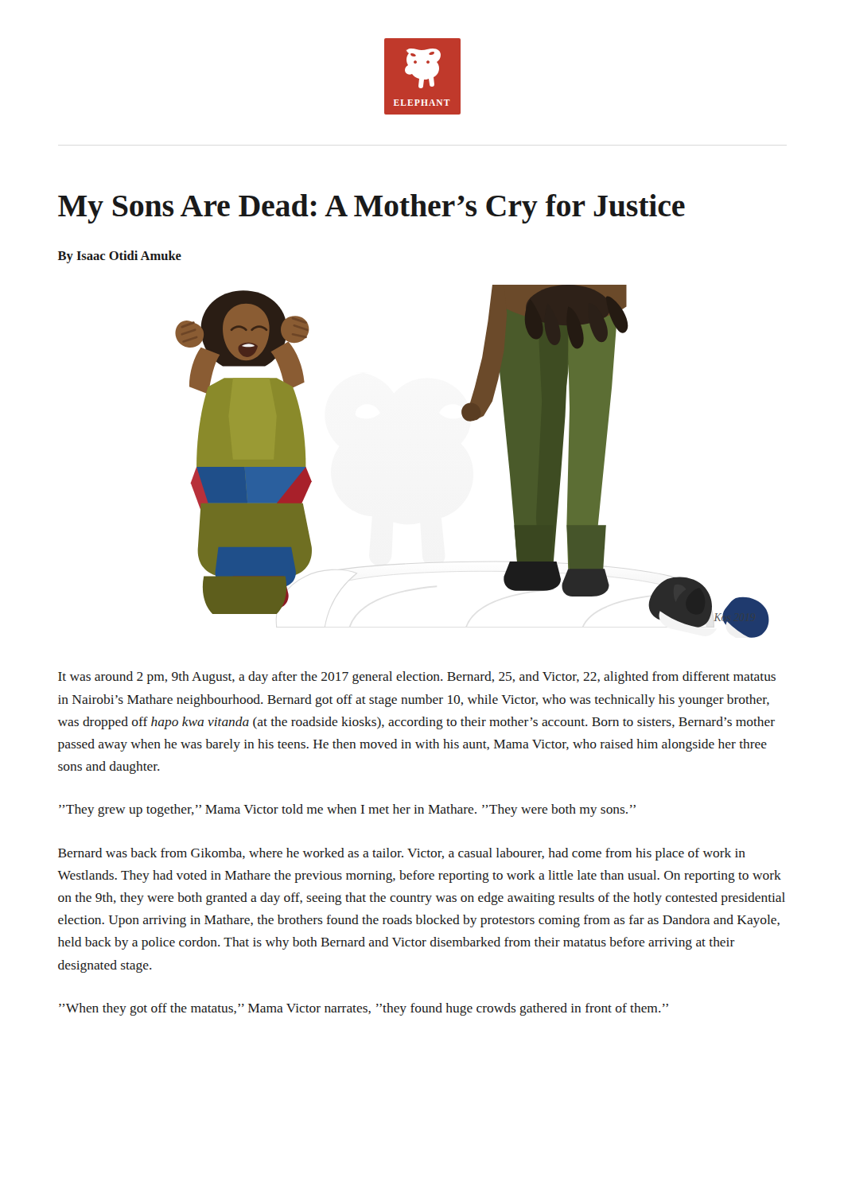Elephant
My Sons Are Dead: A Mother’s Cry for Justice
By Isaac Otidi Amuke
Kos 2019
It was around 2 pm, 9th August, a day after the 2017 general election. Bernard, 25, and Victor, 22, alighted from different matatus in Nairobi’s Mathare neighbourhood. Bernard got off at stage number 10, while Victor, who was technically his younger brother, was dropped off hapo kwa vitanda (at the roadside kiosks), according to their mother’s account. Born to sisters, Bernard’s mother passed away when he was barely in his teens. He then moved in with his aunt, Mama Victor, who raised him alongside her three sons and daughter.
’’They grew up together,’’ Mama Victor told me when I met her in Mathare. ’’They were both my sons.’’
Bernard was back from Gikomba, where he worked as a tailor. Victor, a casual labourer, had come from his place of work in Westlands. They had voted in Mathare the previous morning, before reporting to work a little late than usual. On reporting to work on the 9th, they were both granted a day off, seeing that the country was on edge awaiting results of the hotly contested presidential election. Upon arriving in Mathare, the brothers found the roads blocked by protestors coming from as far as Dandora and Kayole, held back by a police cordon. That is why both Bernard and Victor disembarked from their matatus before arriving at their designated stage.
’’When they got off the matatus,’’ Mama Victor narrates, ’’they found huge crowds gathered in front of them.’’